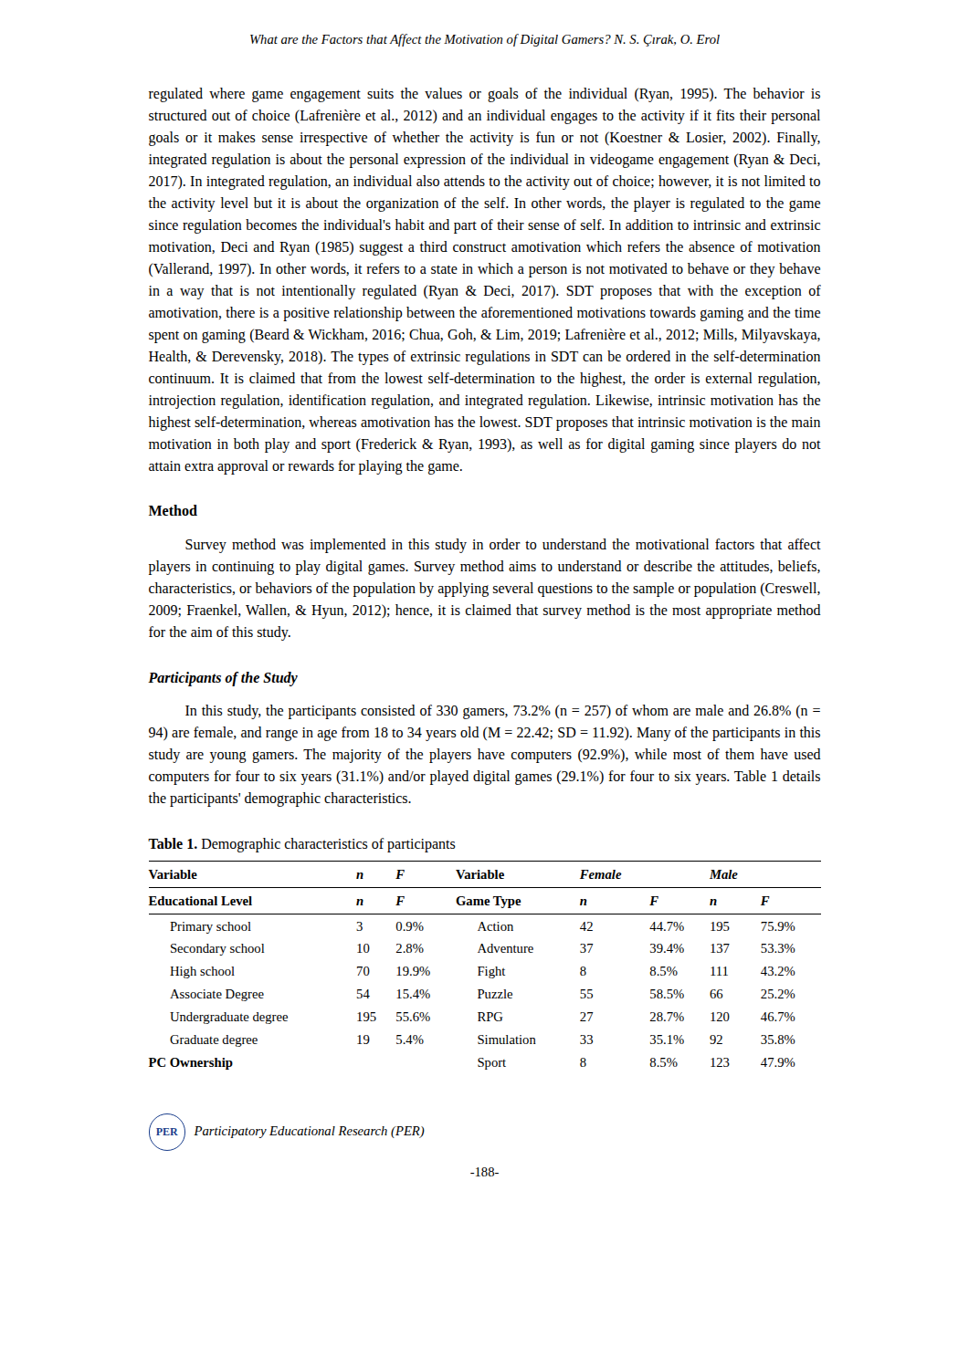What are the Factors that Affect the Motivation of Digital Gamers? N. S. Çırak, O. Erol
regulated where game engagement suits the values or goals of the individual (Ryan, 1995). The behavior is structured out of choice (Lafrenière et al., 2012) and an individual engages to the activity if it fits their personal goals or it makes sense irrespective of whether the activity is fun or not (Koestner & Losier, 2002). Finally, integrated regulation is about the personal expression of the individual in videogame engagement (Ryan & Deci, 2017). In integrated regulation, an individual also attends to the activity out of choice; however, it is not limited to the activity level but it is about the organization of the self. In other words, the player is regulated to the game since regulation becomes the individual's habit and part of their sense of self. In addition to intrinsic and extrinsic motivation, Deci and Ryan (1985) suggest a third construct amotivation which refers the absence of motivation (Vallerand, 1997). In other words, it refers to a state in which a person is not motivated to behave or they behave in a way that is not intentionally regulated (Ryan & Deci, 2017). SDT proposes that with the exception of amotivation, there is a positive relationship between the aforementioned motivations towards gaming and the time spent on gaming (Beard & Wickham, 2016; Chua, Goh, & Lim, 2019; Lafrenière et al., 2012; Mills, Milyavskaya, Health, & Derevensky, 2018). The types of extrinsic regulations in SDT can be ordered in the self-determination continuum. It is claimed that from the lowest self-determination to the highest, the order is external regulation, introjection regulation, identification regulation, and integrated regulation. Likewise, intrinsic motivation has the highest self-determination, whereas amotivation has the lowest. SDT proposes that intrinsic motivation is the main motivation in both play and sport (Frederick & Ryan, 1993), as well as for digital gaming since players do not attain extra approval or rewards for playing the game.
Method
Survey method was implemented in this study in order to understand the motivational factors that affect players in continuing to play digital games. Survey method aims to understand or describe the attitudes, beliefs, characteristics, or behaviors of the population by applying several questions to the sample or population (Creswell, 2009; Fraenkel, Wallen, & Hyun, 2012); hence, it is claimed that survey method is the most appropriate method for the aim of this study.
Participants of the Study
In this study, the participants consisted of 330 gamers, 73.2% (n = 257) of whom are male and 26.8% (n = 94) are female, and range in age from 18 to 34 years old (M = 22.42; SD = 11.92). Many of the participants in this study are young gamers. The majority of the players have computers (92.9%), while most of them have used computers for four to six years (31.1%) and/or played digital games (29.1%) for four to six years. Table 1 details the participants' demographic characteristics.
Table 1. Demographic characteristics of participants
| Variable | n | F | Variable | Female | | Male | |
| --- | --- | --- | --- | --- | --- | --- | --- |
| Educational Level | n | F | Game Type | n | F | n | F |
| Primary school | 3 | 0.9% | Action | 42 | 44.7% | 195 | 75.9% |
| Secondary school | 10 | 2.8% | Adventure | 37 | 39.4% | 137 | 53.3% |
| High school | 70 | 19.9% | Fight | 8 | 8.5% | 111 | 43.2% |
| Associate Degree | 54 | 15.4% | Puzzle | 55 | 58.5% | 66 | 25.2% |
| Undergraduate degree | 195 | 55.6% | RPG | 27 | 28.7% | 120 | 46.7% |
| Graduate degree | 19 | 5.4% | Simulation | 33 | 35.1% | 92 | 35.8% |
| PC Ownership | | | Sport | 8 | 8.5% | 123 | 47.9% |
PER Participatory Educational Research (PER)
-188-